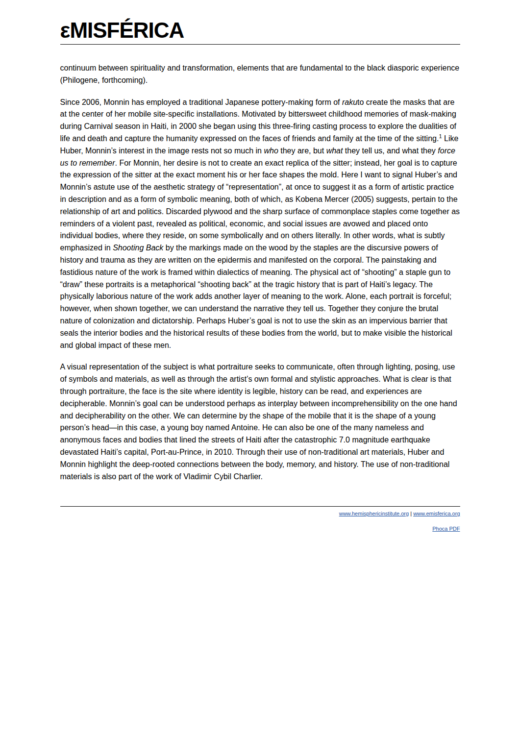εMISFÉRICA
continuum between spirituality and transformation, elements that are fundamental to the black diasporic experience (Philogene, forthcoming).
Since 2006, Monnin has employed a traditional Japanese pottery-making form of rakuto create the masks that are at the center of her mobile site-specific installations. Motivated by bittersweet childhood memories of mask-making during Carnival season in Haiti, in 2000 she began using this three-firing casting process to explore the dualities of life and death and capture the humanity expressed on the faces of friends and family at the time of the sitting.1 Like Huber, Monnin’s interest in the image rests not so much in who they are, but what they tell us, and what they force us to remember. For Monnin, her desire is not to create an exact replica of the sitter; instead, her goal is to capture the expression of the sitter at the exact moment his or her face shapes the mold. Here I want to signal Huber’s and Monnin’s astute use of the aesthetic strategy of “representation”, at once to suggest it as a form of artistic practice in description and as a form of symbolic meaning, both of which, as Kobena Mercer (2005) suggests, pertain to the relationship of art and politics. Discarded plywood and the sharp surface of commonplace staples come together as reminders of a violent past, revealed as political, economic, and social issues are avowed and placed onto individual bodies, where they reside, on some symbolically and on others literally. In other words, what is subtly emphasized in Shooting Back by the markings made on the wood by the staples are the discursive powers of history and trauma as they are written on the epidermis and manifested on the corporal. The painstaking and fastidious nature of the work is framed within dialectics of meaning. The physical act of “shooting” a staple gun to “draw” these portraits is a metaphorical “shooting back” at the tragic history that is part of Haiti’s legacy. The physically laborious nature of the work adds another layer of meaning to the work. Alone, each portrait is forceful; however, when shown together, we can understand the narrative they tell us. Together they conjure the brutal nature of colonization and dictatorship. Perhaps Huber’s goal is not to use the skin as an impervious barrier that seals the interior bodies and the historical results of these bodies from the world, but to make visible the historical and global impact of these men.
A visual representation of the subject is what portraiture seeks to communicate, often through lighting, posing, use of symbols and materials, as well as through the artist’s own formal and stylistic approaches. What is clear is that through portraiture, the face is the site where identity is legible, history can be read, and experiences are decipherable. Monnin’s goal can be understood perhaps as interplay between incomprehensibility on the one hand and decipherability on the other. We can determine by the shape of the mobile that it is the shape of a young person’s head—in this case, a young boy named Antoine. He can also be one of the many nameless and anonymous faces and bodies that lined the streets of Haiti after the catastrophic 7.0 magnitude earthquake devastated Haiti’s capital, Port-au-Prince, in 2010. Through their use of non-traditional art materials, Huber and Monnin highlight the deep-rooted connections between the body, memory, and history. The use of non-traditional materials is also part of the work of Vladimir Cybil Charlier.
www.hemisphericinstitute.org | www.emisferica.org
Phoca PDF